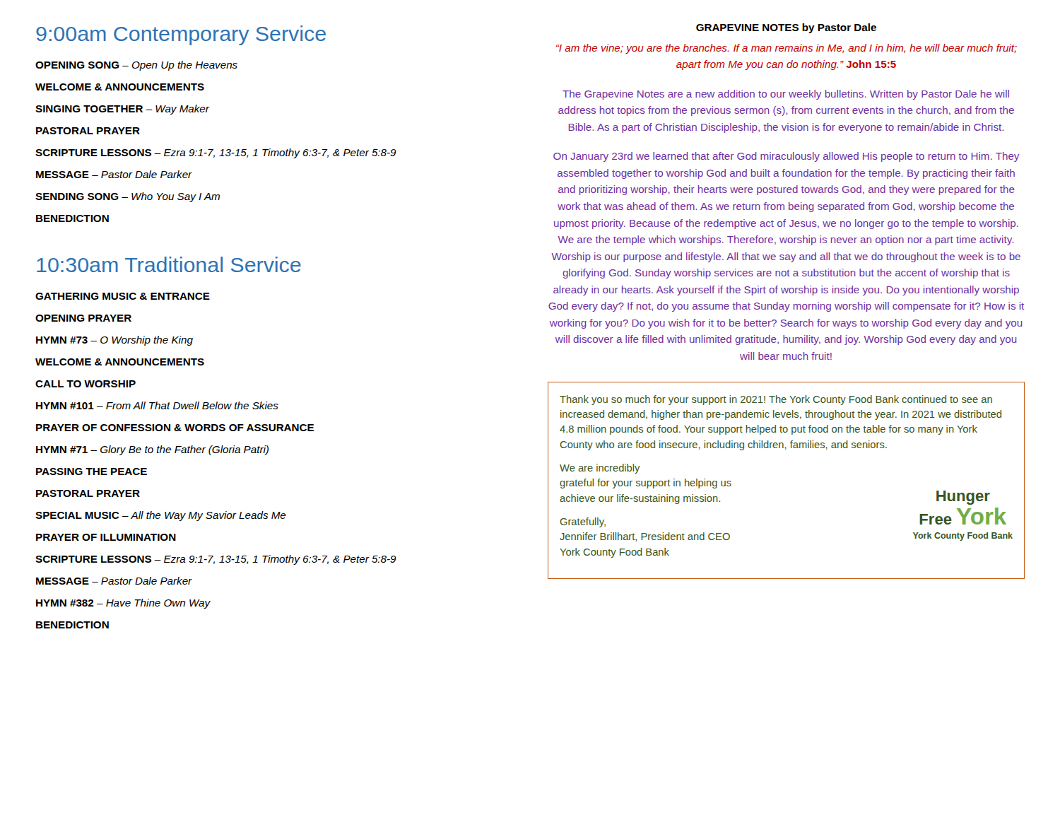9:00am Contemporary Service
OPENING SONG – Open Up the Heavens
WELCOME & ANNOUNCEMENTS
SINGING TOGETHER – Way Maker
PASTORAL PRAYER
SCRIPTURE LESSONS – Ezra 9:1-7, 13-15, 1 Timothy 6:3-7, & Peter 5:8-9
MESSAGE – Pastor Dale Parker
SENDING SONG – Who You Say I Am
BENEDICTION
10:30am Traditional Service
GATHERING MUSIC & ENTRANCE
OPENING PRAYER
HYMN #73 – O Worship the King
WELCOME & ANNOUNCEMENTS
CALL TO WORSHIP
HYMN #101 – From All That Dwell Below the Skies
PRAYER OF CONFESSION & WORDS OF ASSURANCE
HYMN #71 – Glory Be to the Father (Gloria Patri)
PASSING THE PEACE
PASTORAL PRAYER
SPECIAL MUSIC – All the Way My Savior Leads Me
PRAYER OF ILLUMINATION
SCRIPTURE LESSONS – Ezra 9:1-7, 13-15, 1 Timothy 6:3-7, & Peter 5:8-9
MESSAGE – Pastor Dale Parker
HYMN #382 – Have Thine Own Way
BENEDICTION
GRAPEVINE NOTES by Pastor Dale
“I am the vine; you are the branches. If a man remains in Me, and I in him, he will bear much fruit; apart from Me you can do nothing.” John 15:5
The Grapevine Notes are a new addition to our weekly bulletins. Written by Pastor Dale he will address hot topics from the previous sermon (s), from current events in the church, and from the Bible. As a part of Christian Discipleship, the vision is for everyone to remain/abide in Christ.
On January 23rd we learned that after God miraculously allowed His people to return to Him. They assembled together to worship God and built a foundation for the temple. By practicing their faith and prioritizing worship, their hearts were postured towards God, and they were prepared for the work that was ahead of them. As we return from being separated from God, worship become the upmost priority. Because of the redemptive act of Jesus, we no longer go to the temple to worship. We are the temple which worships. Therefore, worship is never an option nor a part time activity. Worship is our purpose and lifestyle. All that we say and all that we do throughout the week is to be glorifying God. Sunday worship services are not a substitution but the accent of worship that is already in our hearts. Ask yourself if the Spirt of worship is inside you. Do you intentionally worship God every day? If not, do you assume that Sunday morning worship will compensate for it? How is it working for you? Do you wish for it to be better? Search for ways to worship God every day and you will discover a life filled with unlimited gratitude, humility, and joy. Worship God every day and you will bear much fruit!
Thank you so much for your support in 2021! The York County Food Bank continued to see an increased demand, higher than pre-pandemic levels, throughout the year. In 2021 we distributed 4.8 million pounds of food. Your support helped to put food on the table for so many in York County who are food insecure, including children, families, and seniors.
We are incredibly
grateful for your support in helping us
achieve our life-sustaining mission.
Gratefully,
Jennifer Brillhart, President and CEO
York County Food Bank
Hunger Free York York County Food Bank